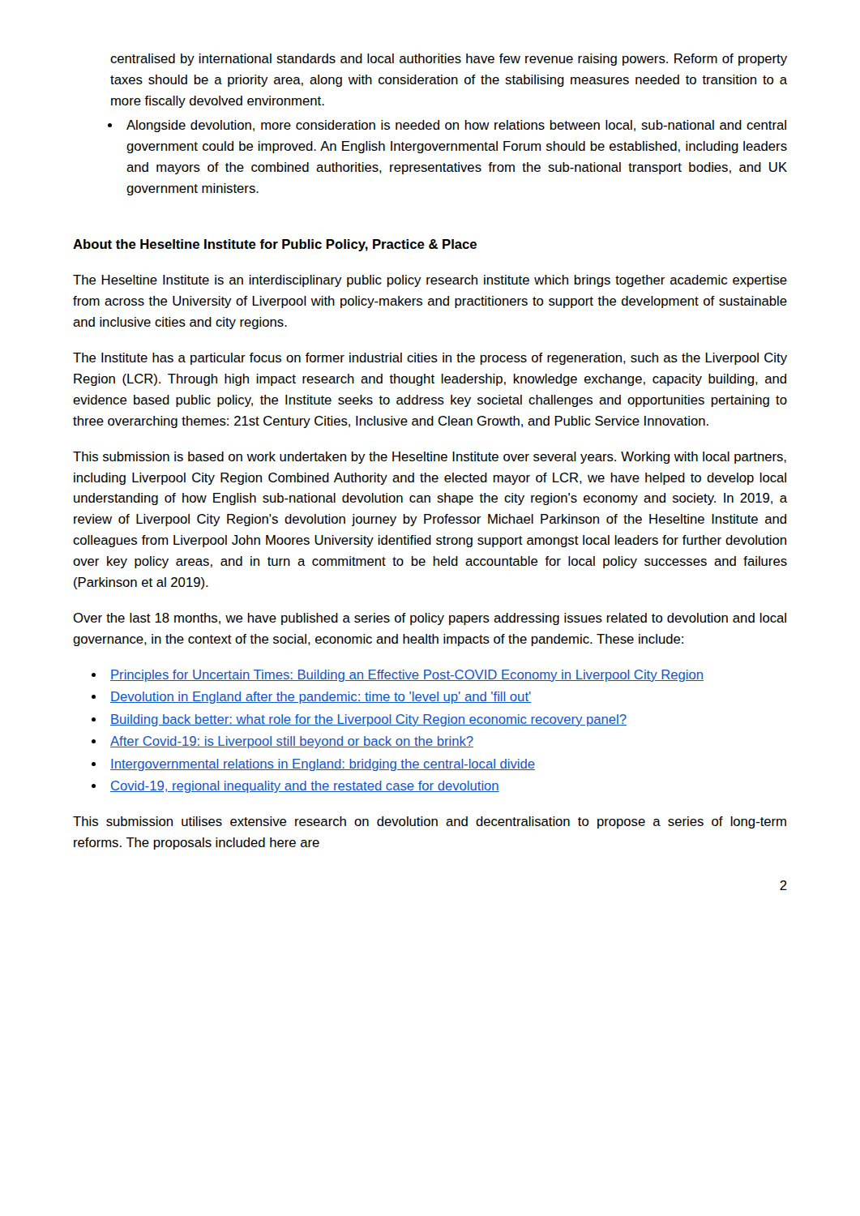centralised by international standards and local authorities have few revenue raising powers. Reform of property taxes should be a priority area, along with consideration of the stabilising measures needed to transition to a more fiscally devolved environment.
Alongside devolution, more consideration is needed on how relations between local, sub-national and central government could be improved. An English Intergovernmental Forum should be established, including leaders and mayors of the combined authorities, representatives from the sub-national transport bodies, and UK government ministers.
About the Heseltine Institute for Public Policy, Practice & Place
The Heseltine Institute is an interdisciplinary public policy research institute which brings together academic expertise from across the University of Liverpool with policy-makers and practitioners to support the development of sustainable and inclusive cities and city regions.
The Institute has a particular focus on former industrial cities in the process of regeneration, such as the Liverpool City Region (LCR). Through high impact research and thought leadership, knowledge exchange, capacity building, and evidence based public policy, the Institute seeks to address key societal challenges and opportunities pertaining to three overarching themes: 21st Century Cities, Inclusive and Clean Growth, and Public Service Innovation.
This submission is based on work undertaken by the Heseltine Institute over several years. Working with local partners, including Liverpool City Region Combined Authority and the elected mayor of LCR, we have helped to develop local understanding of how English sub-national devolution can shape the city region's economy and society. In 2019, a review of Liverpool City Region's devolution journey by Professor Michael Parkinson of the Heseltine Institute and colleagues from Liverpool John Moores University identified strong support amongst local leaders for further devolution over key policy areas, and in turn a commitment to be held accountable for local policy successes and failures (Parkinson et al 2019).
Over the last 18 months, we have published a series of policy papers addressing issues related to devolution and local governance, in the context of the social, economic and health impacts of the pandemic. These include:
Principles for Uncertain Times: Building an Effective Post-COVID Economy in Liverpool City Region
Devolution in England after the pandemic: time to 'level up' and 'fill out'
Building back better: what role for the Liverpool City Region economic recovery panel?
After Covid-19: is Liverpool still beyond or back on the brink?
Intergovernmental relations in England: bridging the central-local divide
Covid-19, regional inequality and the restated case for devolution
This submission utilises extensive research on devolution and decentralisation to propose a series of long-term reforms. The proposals included here are
2